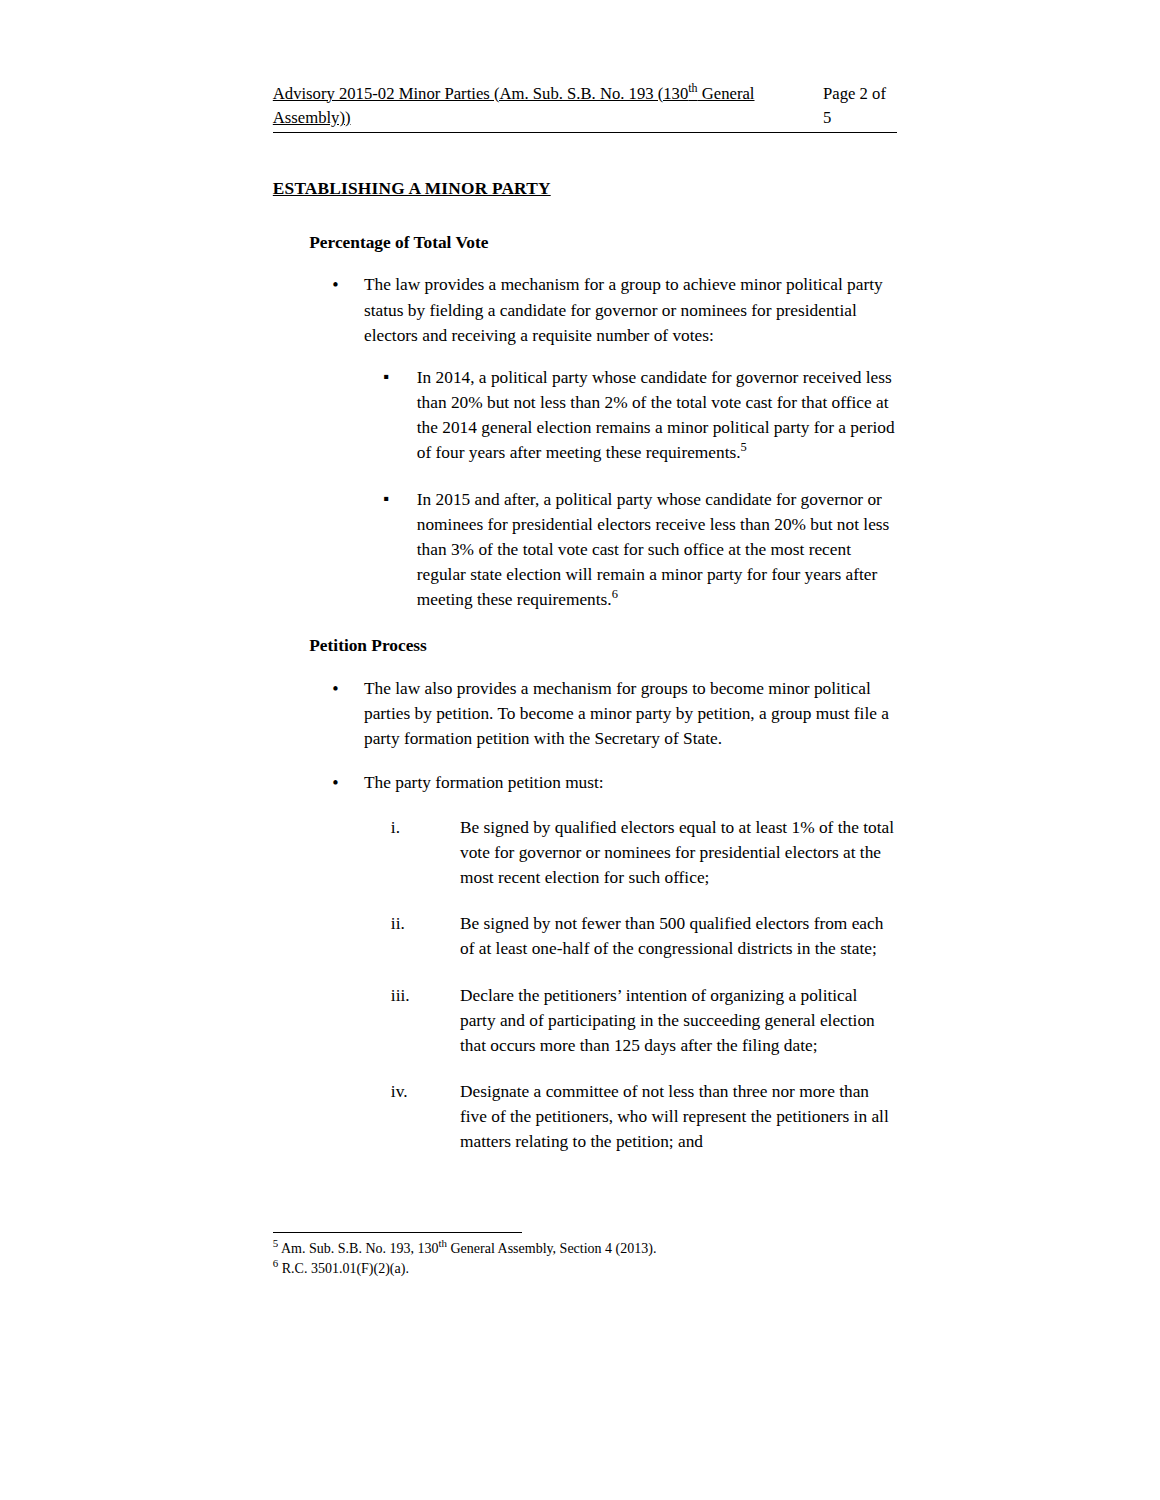Advisory 2015-02 Minor Parties (Am. Sub. S.B. No. 193 (130th General Assembly)) Page 2 of 5
ESTABLISHING A MINOR PARTY
Percentage of Total Vote
The law provides a mechanism for a group to achieve minor political party status by fielding a candidate for governor or nominees for presidential electors and receiving a requisite number of votes:
In 2014, a political party whose candidate for governor received less than 20% but not less than 2% of the total vote cast for that office at the 2014 general election remains a minor political party for a period of four years after meeting these requirements.5
In 2015 and after, a political party whose candidate for governor or nominees for presidential electors receive less than 20% but not less than 3% of the total vote cast for such office at the most recent regular state election will remain a minor party for four years after meeting these requirements.6
Petition Process
The law also provides a mechanism for groups to become minor political parties by petition. To become a minor party by petition, a group must file a party formation petition with the Secretary of State.
The party formation petition must:
i. Be signed by qualified electors equal to at least 1% of the total vote for governor or nominees for presidential electors at the most recent election for such office;
ii. Be signed by not fewer than 500 qualified electors from each of at least one-half of the congressional districts in the state;
iii. Declare the petitioners’ intention of organizing a political party and of participating in the succeeding general election that occurs more than 125 days after the filing date;
iv. Designate a committee of not less than three nor more than five of the petitioners, who will represent the petitioners in all matters relating to the petition; and
5 Am. Sub. S.B. No. 193, 130th General Assembly, Section 4 (2013).
6 R.C. 3501.01(F)(2)(a).